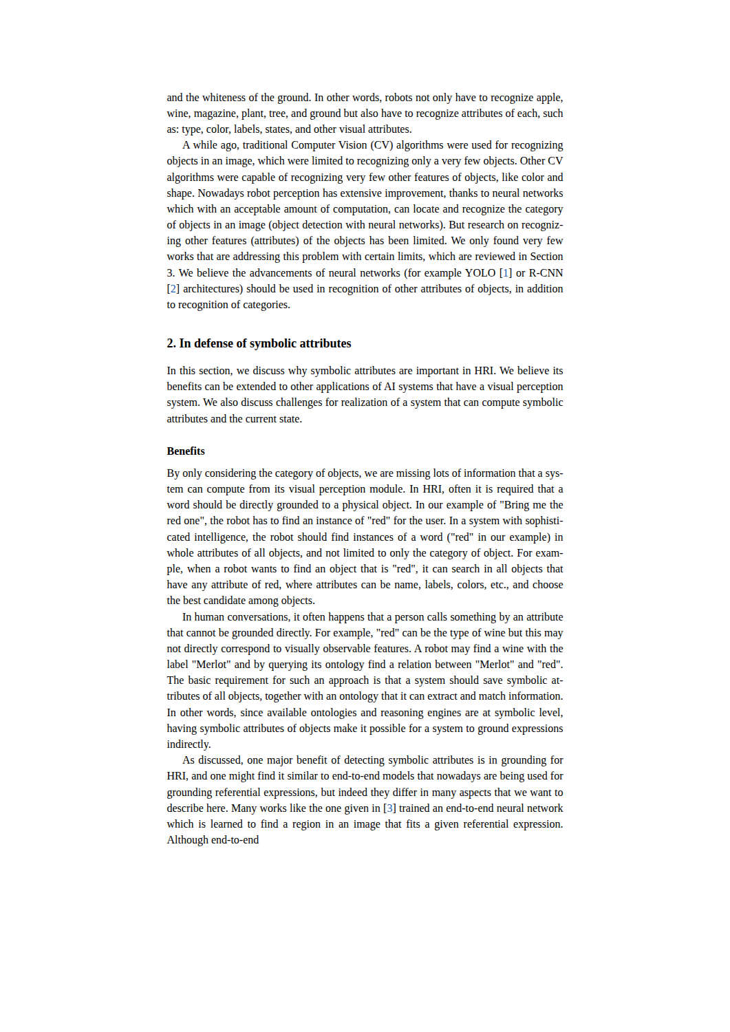and the whiteness of the ground. In other words, robots not only have to recognize apple, wine, magazine, plant, tree, and ground but also have to recognize attributes of each, such as: type, color, labels, states, and other visual attributes.
A while ago, traditional Computer Vision (CV) algorithms were used for recognizing objects in an image, which were limited to recognizing only a very few objects. Other CV algorithms were capable of recognizing very few other features of objects, like color and shape. Nowadays robot perception has extensive improvement, thanks to neural networks which with an acceptable amount of computation, can locate and recognize the category of objects in an image (object detection with neural networks). But research on recognizing other features (attributes) of the objects has been limited. We only found very few works that are addressing this problem with certain limits, which are reviewed in Section 3. We believe the advancements of neural networks (for example YOLO [1] or R-CNN [2] architectures) should be used in recognition of other attributes of objects, in addition to recognition of categories.
2. In defense of symbolic attributes
In this section, we discuss why symbolic attributes are important in HRI. We believe its benefits can be extended to other applications of AI systems that have a visual perception system. We also discuss challenges for realization of a system that can compute symbolic attributes and the current state.
Benefits
By only considering the category of objects, we are missing lots of information that a system can compute from its visual perception module. In HRI, often it is required that a word should be directly grounded to a physical object. In our example of "Bring me the red one", the robot has to find an instance of "red" for the user. In a system with sophisticated intelligence, the robot should find instances of a word ("red" in our example) in whole attributes of all objects, and not limited to only the category of object. For example, when a robot wants to find an object that is "red", it can search in all objects that have any attribute of red, where attributes can be name, labels, colors, etc., and choose the best candidate among objects.
In human conversations, it often happens that a person calls something by an attribute that cannot be grounded directly. For example, "red" can be the type of wine but this may not directly correspond to visually observable features. A robot may find a wine with the label "Merlot" and by querying its ontology find a relation between "Merlot" and "red". The basic requirement for such an approach is that a system should save symbolic attributes of all objects, together with an ontology that it can extract and match information. In other words, since available ontologies and reasoning engines are at symbolic level, having symbolic attributes of objects make it possible for a system to ground expressions indirectly.
As discussed, one major benefit of detecting symbolic attributes is in grounding for HRI, and one might find it similar to end-to-end models that nowadays are being used for grounding referential expressions, but indeed they differ in many aspects that we want to describe here. Many works like the one given in [3] trained an end-to-end neural network which is learned to find a region in an image that fits a given referential expression. Although end-to-end